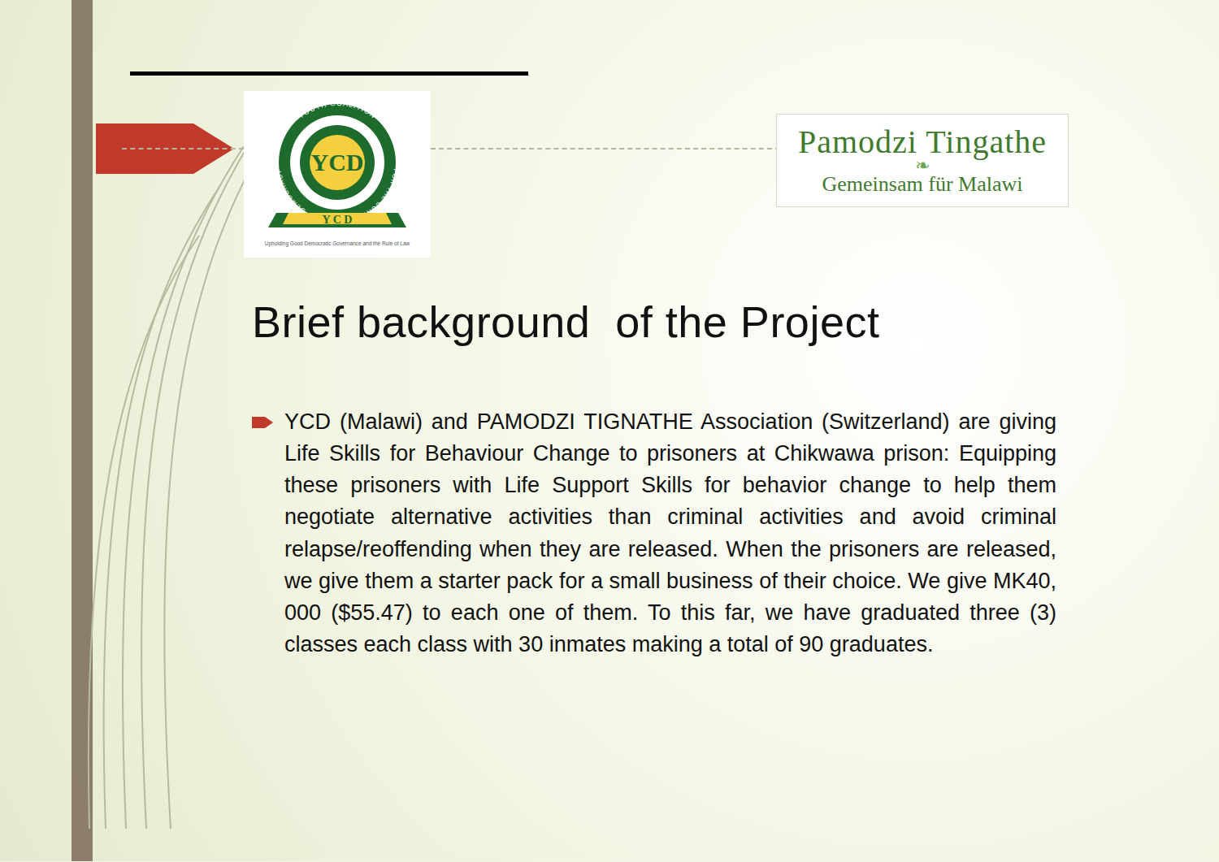YCD YOUTH COALITION FOR THE CONSOLIDATION OF DEMOCRACY Y C D Upholding Good Democratic Governance and the Rule of Law
Pamodzi Tingathe
❧
Gemeinsam für Malawi
Brief background of the Project
YCD (Malawi) and PAMODZI TIGNATHE Association (Switzerland) are giving Life Skills for Behaviour Change to prisoners at Chikwawa prison: Equipping these prisoners with Life Support Skills for behavior change to help them negotiate alternative activities than criminal activities and avoid criminal relapse/reoffending when they are released. When the prisoners are released, we give them a starter pack for a small business of their choice. We give MK40, 000 ($55.47) to each one of them. To this far, we have graduated three (3) classes each class with 30 inmates making a total of 90 graduates.